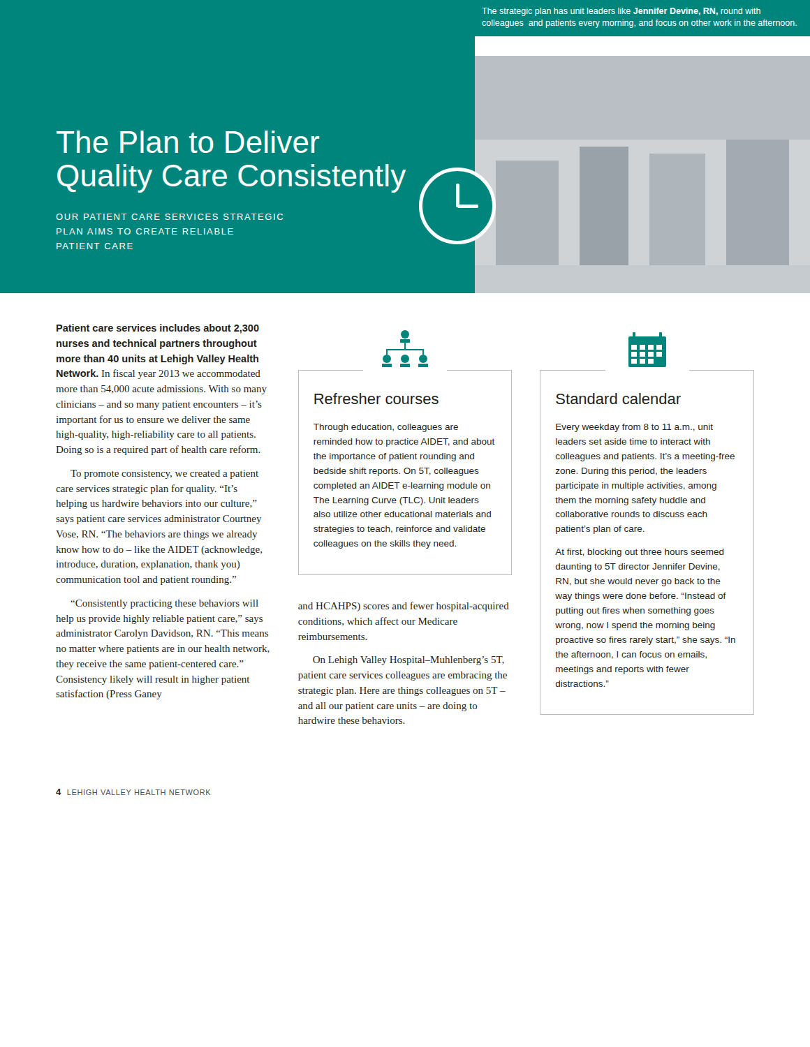The strategic plan has unit leaders like Jennifer Devine, RN, round with colleagues and patients every morning, and focus on other work in the afternoon.
The Plan to Deliver
Quality Care Consistently
Our patient care services strategic
plan aims to create reliable
patient care
Patient care services includes about 2,300 nurses and technical partners throughout more than 40 units at Lehigh Valley Health Network. In fiscal year 2013 we accommodated more than 54,000 acute admissions. With so many clinicians – and so many patient encounters – it’s important for us to ensure we deliver the same high-quality, high-reliability care to all patients. Doing so is a required part of health care reform.
To promote consistency, we created a patient care services strategic plan for quality. “It’s helping us hardwire behaviors into our culture,” says patient care services administrator Courtney Vose, RN. “The behaviors are things we already know how to do – like the AIDET (acknowledge, introduce, duration, explanation, thank you) communication tool and patient rounding.”
“Consistently practicing these behaviors will help us provide highly reliable patient care,” says administrator Carolyn Davidson, RN. “This means no matter where patients are in our health network, they receive the same patient-centered care.” Consistency likely will result in higher patient satisfaction (Press Ganey
Refresher courses
Through education, colleagues are reminded how to practice AIDET, and about the importance of patient rounding and bedside shift reports. On 5T, colleagues completed an AIDET e-learning module on The Learning Curve (TLC). Unit leaders also utilize other educational materials and strategies to teach, reinforce and validate colleagues on the skills they need.
and HCAHPS) scores and fewer hospital-acquired conditions, which affect our Medicare reimbursements.
On Lehigh Valley Hospital–Muhlenberg’s 5T, patient care services colleagues are embracing the strategic plan. Here are things colleagues on 5T – and all our patient care units – are doing to hardwire these behaviors.
Standard calendar
Every weekday from 8 to 11 a.m., unit leaders set aside time to interact with colleagues and patients. It’s a meeting-free zone. During this period, the leaders participate in multiple activities, among them the morning safety huddle and collaborative rounds to discuss each patient’s plan of care.
At first, blocking out three hours seemed daunting to 5T director Jennifer Devine, RN, but she would never go back to the way things were done before. “Instead of putting out fires when something goes wrong, now I spend the morning being proactive so fires rarely start,” she says. “In the afternoon, I can focus on emails, meetings and reports with fewer distractions.”
4 LEHIGH VALLEY HEALTH NETWORK